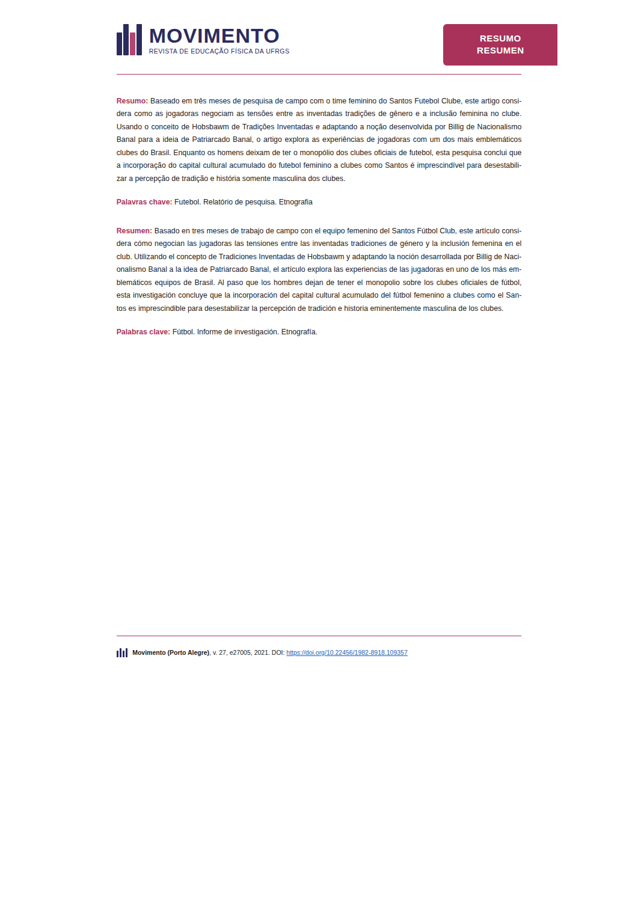MOVIMENTO
REVISTA DE EDUCAÇÃO FÍSICA DA UFRGS
RESUMO
RESUMEN
Resumo: Baseado em três meses de pesquisa de campo com o time feminino do Santos Futebol Clube, este artigo considera como as jogadoras negociam as tensões entre as inventadas tradições de gênero e a inclusão feminina no clube. Usando o conceito de Hobsbawm de Tradições Inventadas e adaptando a noção desenvolvida por Billig de Nacionalismo Banal para a ideia de Patriarcado Banal, o artigo explora as experiências de jogadoras com um dos mais emblemáticos clubes do Brasil. Enquanto os homens deixam de ter o monopólio dos clubes oficiais de futebol, esta pesquisa conclui que a incorporação do capital cultural acumulado do futebol feminino a clubes como Santos é imprescindível para desestabilizar a percepção de tradição e história somente masculina dos clubes.
Palavras chave: Futebol. Relatório de pesquisa. Etnografia
Resumen: Basado en tres meses de trabajo de campo con el equipo femenino del Santos Fútbol Club, este artículo considera cómo negocian las jugadoras las tensiones entre las inventadas tradiciones de género y la inclusión femenina en el club. Utilizando el concepto de Tradiciones Inventadas de Hobsbawm y adaptando la noción desarrollada por Billig de Nacionalismo Banal a la idea de Patriarcado Banal, el artículo explora las experiencias de las jugadoras en uno de los más emblemáticos equipos de Brasil. Al paso que los hombres dejan de tener el monopolio sobre los clubes oficiales de fútbol, esta investigación concluye que la incorporación del capital cultural acumulado del fútbol femenino a clubes como el Santos es imprescindible para desestabilizar la percepción de tradición e historia eminentemente masculina de los clubes.
Palabras clave: Fútbol. Informe de investigación. Etnografía.
Movimento (Porto Alegre), v. 27, e27005, 2021. DOI: https://doi.org/10.22456/1982-8918.109357